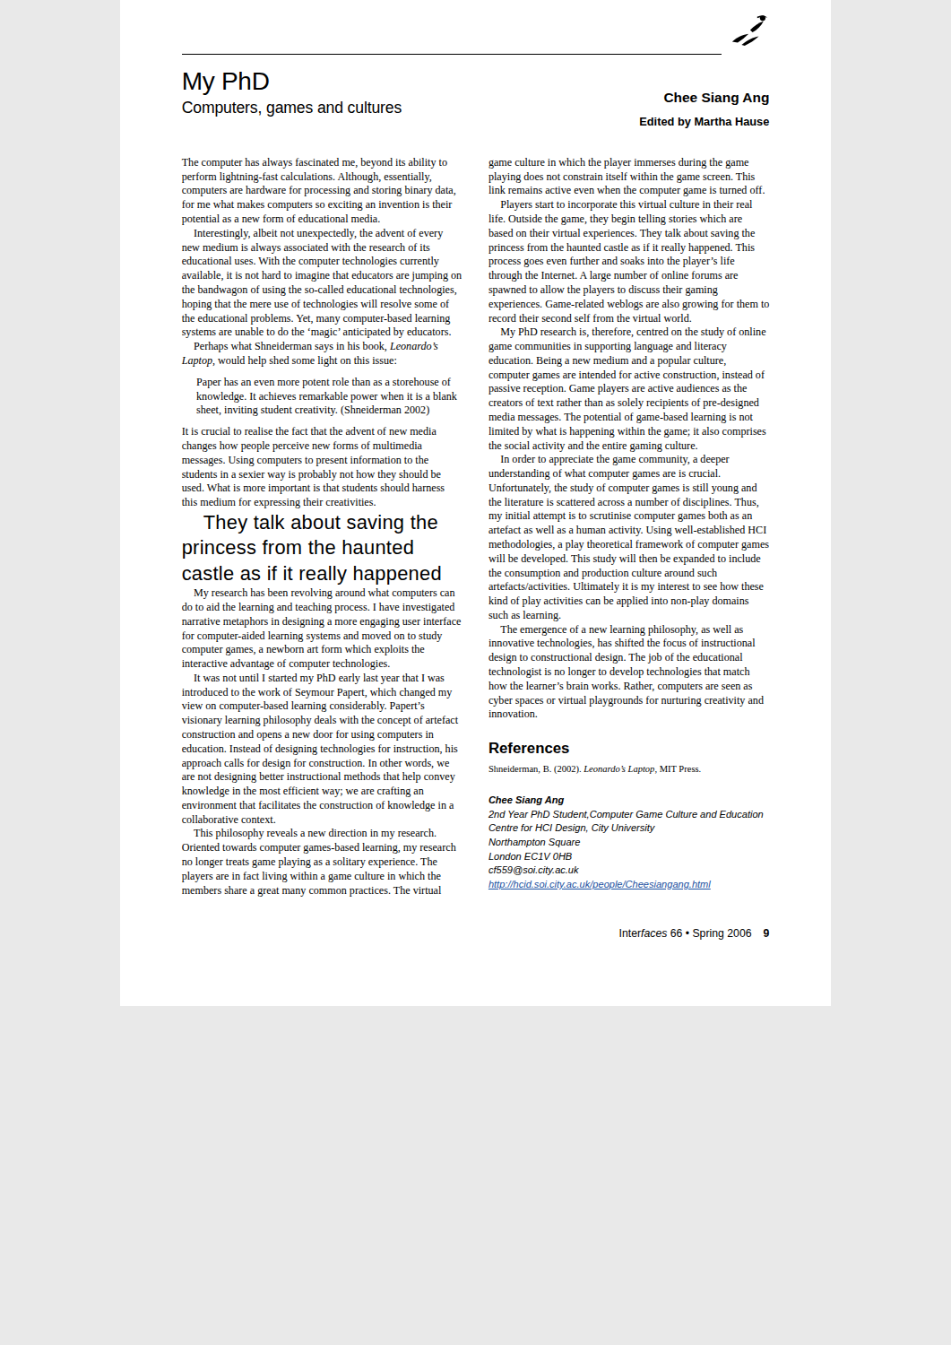My PhD
Computers, games and cultures
Chee Siang Ang Edited by Martha Hause
The computer has always fascinated me, beyond its ability to perform lightning-fast calculations. Although, essentially, computers are hardware for processing and storing binary data, for me what makes computers so exciting an invention is their potential as a new form of educational media.
Interestingly, albeit not unexpectedly, the advent of every new medium is always associated with the research of its educational uses. With the computer technologies currently available, it is not hard to imagine that educators are jumping on the bandwagon of using the so-called educational technologies, hoping that the mere use of technologies will resolve some of the educational problems. Yet, many computer-based learning systems are unable to do the ‘magic’ anticipated by educators.
Perhaps what Shneiderman says in his book, Leonardo’s Laptop, would help shed some light on this issue:
Paper has an even more potent role than as a storehouse of knowledge. It achieves remarkable power when it is a blank sheet, inviting student creativity. (Shneiderman 2002)
It is crucial to realise the fact that the advent of new media changes how people perceive new forms of multimedia messages. Using computers to present information to the students in a sexier way is probably not how they should be used. What is more important is that students should harness this medium for expressing their creativities.
They talk about saving the princess from the haunted castle as if it really happened
My research has been revolving around what computers can do to aid the learning and teaching process. I have investigated narrative metaphors in designing a more engaging user interface for computer-aided learning systems and moved on to study computer games, a newborn art form which exploits the interactive advantage of computer technologies.
It was not until I started my PhD early last year that I was introduced to the work of Seymour Papert, which changed my view on computer-based learning considerably. Papert’s visionary learning philosophy deals with the concept of artefact construction and opens a new door for using computers in education. Instead of designing technologies for instruction, his approach calls for design for construction. In other words, we are not designing better instructional methods that help convey knowledge in the most efficient way; we are crafting an environment that facilitates the construction of knowledge in a collaborative context.
This philosophy reveals a new direction in my research. Oriented towards computer games-based learning, my research no longer treats game playing as a solitary experience. The players are in fact living within a game culture in which the members share a great many common practices. The virtual game culture in which the player immerses during the game playing does not constrain itself within the game screen. This link remains active even when the computer game is turned off.
Players start to incorporate this virtual culture in their real life. Outside the game, they begin telling stories which are based on their virtual experiences. They talk about saving the princess from the haunted castle as if it really happened. This process goes even further and soaks into the player’s life through the Internet. A large number of online forums are spawned to allow the players to discuss their gaming experiences. Game-related weblogs are also growing for them to record their second self from the virtual world.
My PhD research is, therefore, centred on the study of online game communities in supporting language and literacy education. Being a new medium and a popular culture, computer games are intended for active construction, instead of passive reception. Game players are active audiences as the creators of text rather than as solely recipients of pre-designed media messages. The potential of game-based learning is not limited by what is happening within the game; it also comprises the social activity and the entire gaming culture.
In order to appreciate the game community, a deeper understanding of what computer games are is crucial. Unfortunately, the study of computer games is still young and the literature is scattered across a number of disciplines. Thus, my initial attempt is to scrutinise computer games both as an artefact as well as a human activity. Using well-established HCI methodologies, a play theoretical framework of computer games will be developed. This study will then be expanded to include the consumption and production culture around such artefacts/activities. Ultimately it is my interest to see how these kind of play activities can be applied into non-play domains such as learning.
The emergence of a new learning philosophy, as well as innovative technologies, has shifted the focus of instructional design to constructional design. The job of the educational technologist is no longer to develop technologies that match how the learner’s brain works. Rather, computers are seen as cyber spaces or virtual playgrounds for nurturing creativity and innovation.
References
Shneiderman, B. (2002). Leonardo’s Laptop, MIT Press.
Chee Siang Ang
2nd Year PhD Student,Computer Game Culture and Education
Centre for HCI Design, City University
Northampton Square
London EC1V 0HB
cf559@soi.city.ac.uk
http://hcid.soi.city.ac.uk/people/Cheesiangang.html
Inter faces 66 • Spring 2006 9